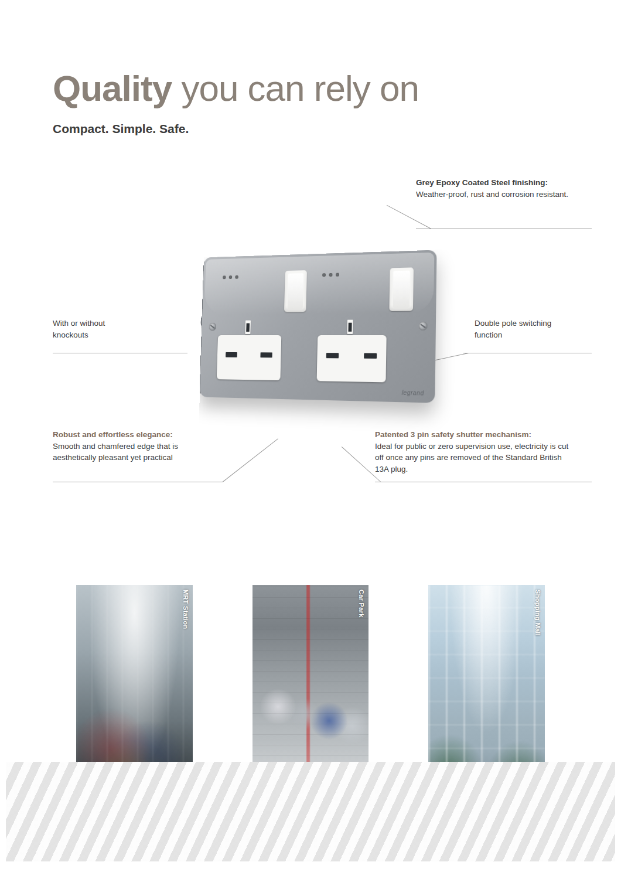Quality you can rely on
Compact. Simple. Safe.
Grey Epoxy Coated Steel finishing:
Weather-proof, rust and corrosion resistant.
With or without
knockouts
Double pole switching
function
Robust and effortless elegance:
Smooth and chamfered edge that is aesthetically pleasant yet practical
Patented 3 pin safety shutter mechanism:
Ideal for public or zero supervision use, electricity is cut off once any pins are removed of the Standard British 13A plug.
legrand
MRT Station
Car Park
Shopping Mall